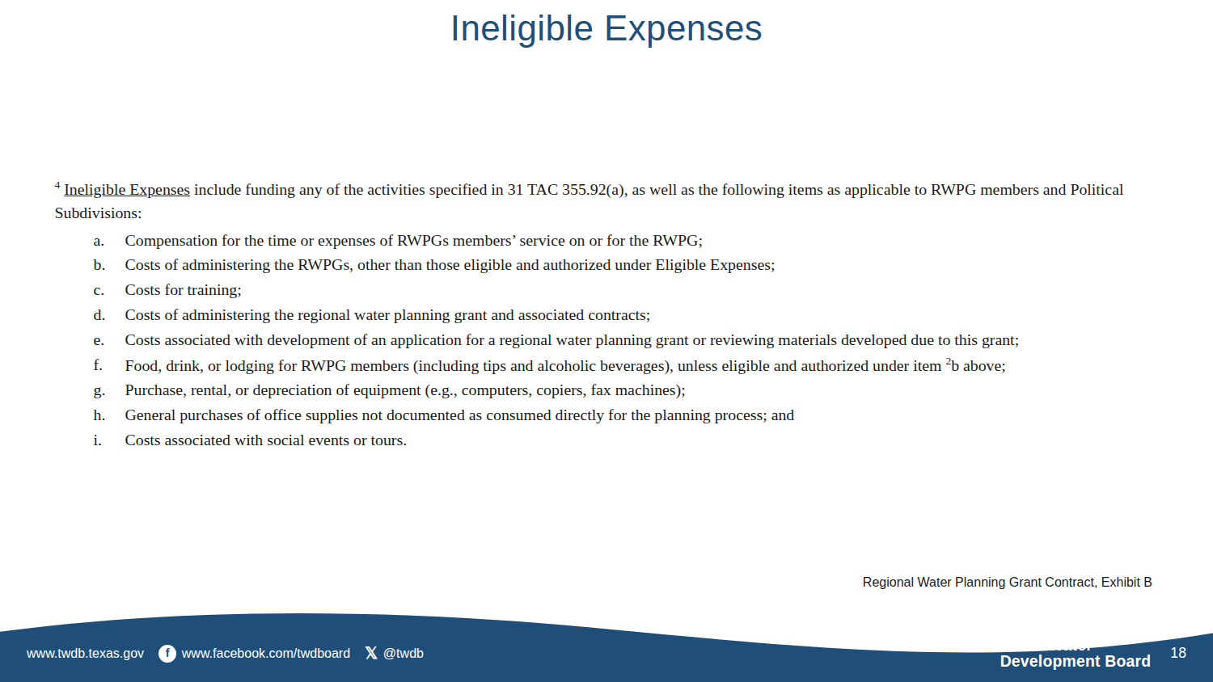Ineligible Expenses
4 Ineligible Expenses include funding any of the activities specified in 31 TAC 355.92(a), as well as the following items as applicable to RWPG members and Political Subdivisions:
a. Compensation for the time or expenses of RWPGs members’ service on or for the RWPG;
b. Costs of administering the RWPGs, other than those eligible and authorized under Eligible Expenses;
c. Costs for training;
d. Costs of administering the regional water planning grant and associated contracts;
e. Costs associated with development of an application for a regional water planning grant or reviewing materials developed due to this grant;
f. Food, drink, or lodging for RWPG members (including tips and alcoholic beverages), unless eligible and authorized under item 2b above;
g. Purchase, rental, or depreciation of equipment (e.g., computers, copiers, fax machines);
h. General purchases of office supplies not documented as consumed directly for the planning process; and
i. Costs associated with social events or tours.
Regional Water Planning Grant Contract, Exhibit B
www.twdb.texas.gov fwww.facebook.com/twdboard 𝕏@twdb
Texas Water Development Board
18